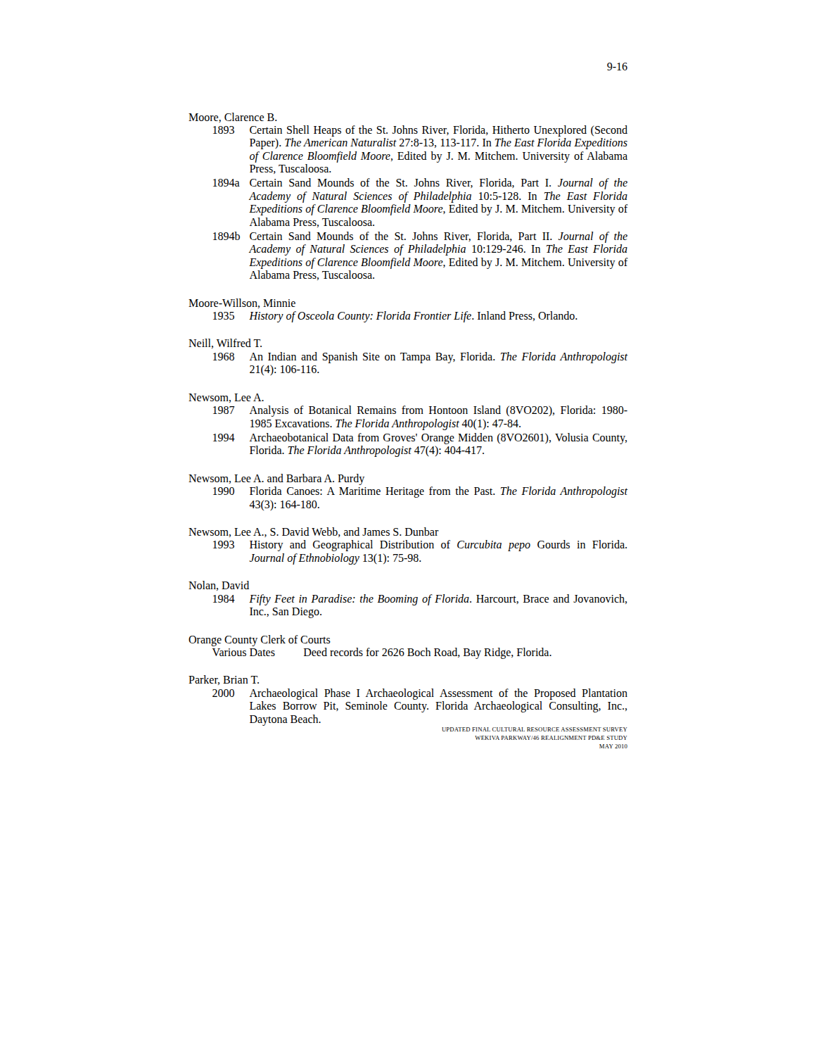9-16
Moore, Clarence B.
1893
Certain Shell Heaps of the St. Johns River, Florida, Hitherto Unexplored (Second Paper). The American Naturalist 27:8-13, 113-117. In The East Florida Expeditions of Clarence Bloomfield Moore, Edited by J. M. Mitchem. University of Alabama Press, Tuscaloosa.
1894a
Certain Sand Mounds of the St. Johns River, Florida, Part I. Journal of the Academy of Natural Sciences of Philadelphia 10:5-128. In The East Florida Expeditions of Clarence Bloomfield Moore, Edited by J. M. Mitchem. University of Alabama Press, Tuscaloosa.
1894b
Certain Sand Mounds of the St. Johns River, Florida, Part II. Journal of the Academy of Natural Sciences of Philadelphia 10:129-246. In The East Florida Expeditions of Clarence Bloomfield Moore, Edited by J. M. Mitchem. University of Alabama Press, Tuscaloosa.
Moore-Willson, Minnie
1935
History of Osceola County: Florida Frontier Life. Inland Press, Orlando.
Neill, Wilfred T.
1968
An Indian and Spanish Site on Tampa Bay, Florida. The Florida Anthropologist 21(4): 106-116.
Newsom, Lee A.
1987
Analysis of Botanical Remains from Hontoon Island (8VO202), Florida: 1980-1985 Excavations. The Florida Anthropologist 40(1): 47-84.
1994
Archaeobotanical Data from Groves' Orange Midden (8VO2601), Volusia County, Florida. The Florida Anthropologist 47(4): 404-417.
Newsom, Lee A. and Barbara A. Purdy
1990
Florida Canoes: A Maritime Heritage from the Past. The Florida Anthropologist 43(3): 164-180.
Newsom, Lee A., S. David Webb, and James S. Dunbar
1993
History and Geographical Distribution of Curcubita pepo Gourds in Florida. Journal of Ethnobiology 13(1): 75-98.
Nolan, David
1984
Fifty Feet in Paradise: the Booming of Florida. Harcourt, Brace and Jovanovich, Inc., San Diego.
Orange County Clerk of Courts
Various Dates
Deed records for 2626 Boch Road, Bay Ridge, Florida.
Parker, Brian T.
2000
Archaeological Phase I Archaeological Assessment of the Proposed Plantation Lakes Borrow Pit, Seminole County. Florida Archaeological Consulting, Inc., Daytona Beach.
UPDATED FINAL CULTURAL RESOURCE ASSESSMENT SURVEY
WEKIVA PARKWAY/46 REALIGNMENT PD&E STUDY
MAY 2010